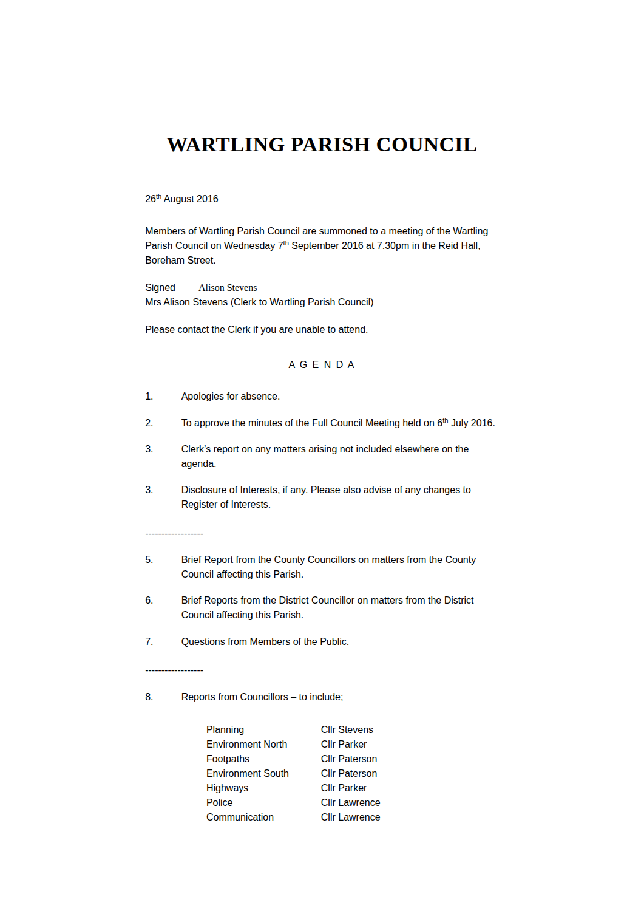WARTLING PARISH COUNCIL
26th August 2016
Members of Wartling Parish Council are summoned to a meeting of the Wartling Parish Council on Wednesday 7th September 2016 at 7.30pm in the Reid Hall, Boreham Street.
Signed Alison Stevens
Mrs Alison Stevens (Clerk to Wartling Parish Council)
Please contact the Clerk if you are unable to attend.
A G E N D A
| 1. | Apologies for absence. |
| 2. | To approve the minutes of the Full Council Meeting held on 6 th July 2016. |
| 3. | Clerk’s report on any matters arising not included elsewhere on the agenda. |
| 3. | Disclosure of Interests, if any. Please also advise of any changes to Register of Interests. |
------------------
| 5. | Brief Report from the County Councillors on matters from the County Council affecting this Parish. |
| 6. | Brief Reports from the District Councillor on matters from the District Council affecting this Parish. |
| 7. | Questions from Members of the Public. |
------------------
| 8. | Reports from Councillors – to include; |
| Planning | Cllr Stevens |
| Environment North | Cllr Parker |
| Footpaths | Cllr Paterson |
| Environment South | Cllr Paterson |
| Highways | Cllr Parker |
| Police | Cllr Lawrence |
| Communication | Cllr Lawrence |